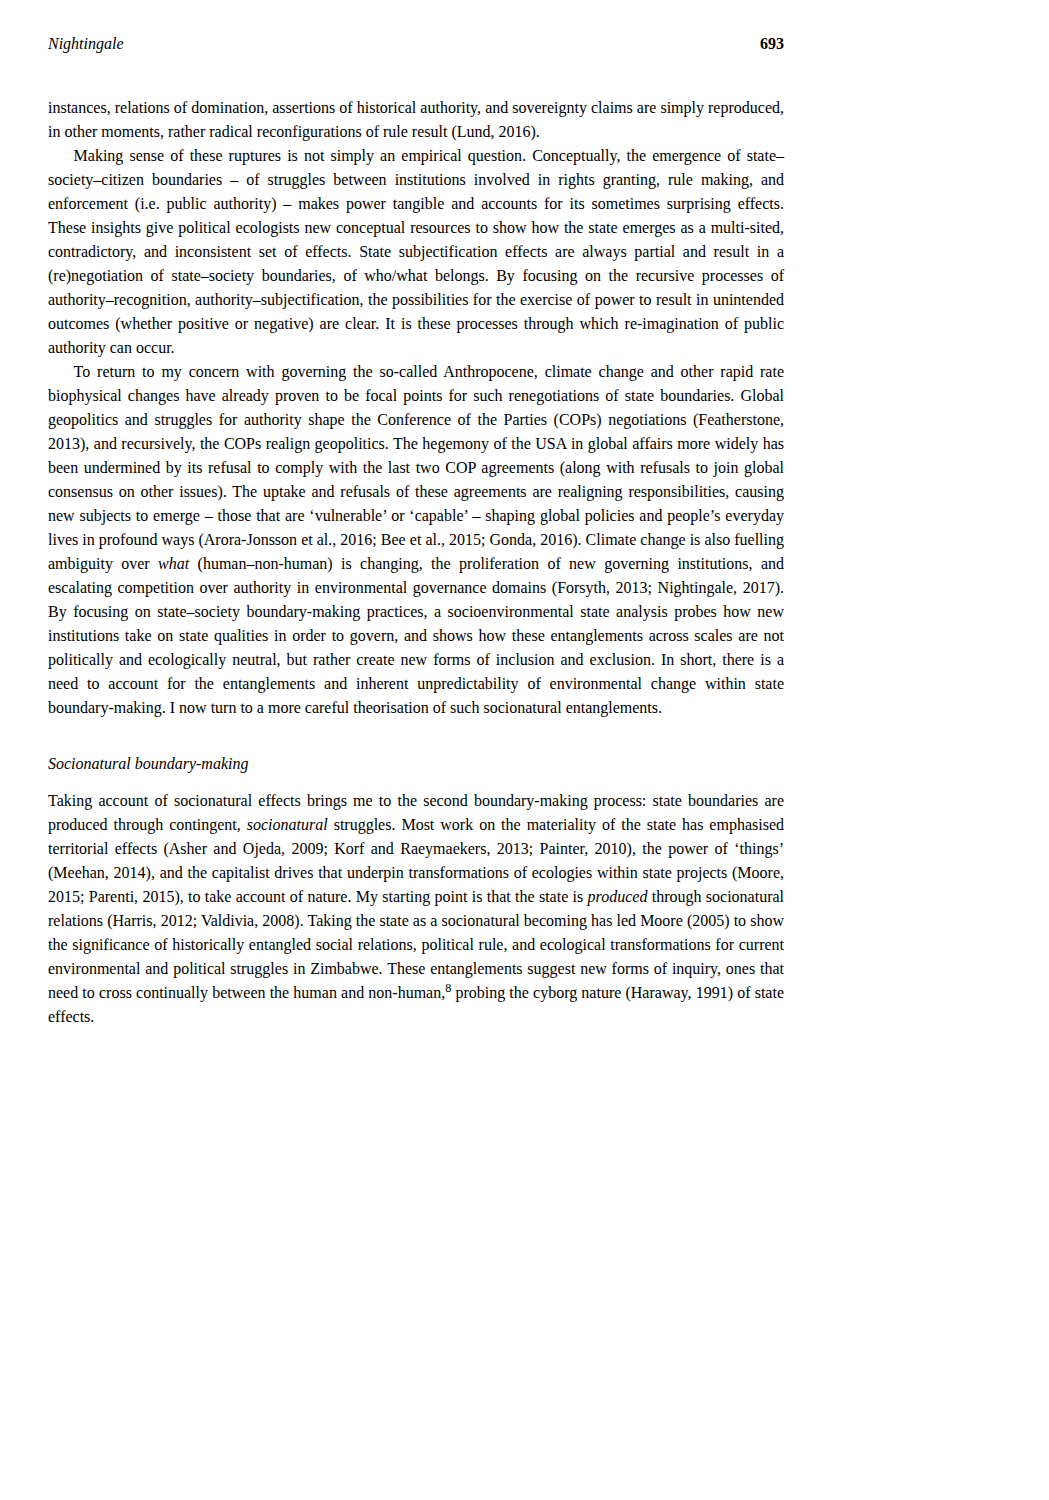Nightingale 693
instances, relations of domination, assertions of historical authority, and sovereignty claims are simply reproduced, in other moments, rather radical reconfigurations of rule result (Lund, 2016).
Making sense of these ruptures is not simply an empirical question. Conceptually, the emergence of state–society–citizen boundaries – of struggles between institutions involved in rights granting, rule making, and enforcement (i.e. public authority) – makes power tangible and accounts for its sometimes surprising effects. These insights give political ecologists new conceptual resources to show how the state emerges as a multi-sited, contradictory, and inconsistent set of effects. State subjectification effects are always partial and result in a (re)negotiation of state–society boundaries, of who/what belongs. By focusing on the recursive processes of authority–recognition, authority–subjectification, the possibilities for the exercise of power to result in unintended outcomes (whether positive or negative) are clear. It is these processes through which re-imagination of public authority can occur.
To return to my concern with governing the so-called Anthropocene, climate change and other rapid rate biophysical changes have already proven to be focal points for such renegotiations of state boundaries. Global geopolitics and struggles for authority shape the Conference of the Parties (COPs) negotiations (Featherstone, 2013), and recursively, the COPs realign geopolitics. The hegemony of the USA in global affairs more widely has been undermined by its refusal to comply with the last two COP agreements (along with refusals to join global consensus on other issues). The uptake and refusals of these agreements are realigning responsibilities, causing new subjects to emerge – those that are ‘vulnerable’ or ‘capable’ – shaping global policies and people’s everyday lives in profound ways (Arora-Jonsson et al., 2016; Bee et al., 2015; Gonda, 2016). Climate change is also fuelling ambiguity over what (human–non-human) is changing, the proliferation of new governing institutions, and escalating competition over authority in environmental governance domains (Forsyth, 2013; Nightingale, 2017). By focusing on state–society boundary-making practices, a socioenvironmental state analysis probes how new institutions take on state qualities in order to govern, and shows how these entanglements across scales are not politically and ecologically neutral, but rather create new forms of inclusion and exclusion. In short, there is a need to account for the entanglements and inherent unpredictability of environmental change within state boundary-making. I now turn to a more careful theorisation of such socionatural entanglements.
Socionatural boundary-making
Taking account of socionatural effects brings me to the second boundary-making process: state boundaries are produced through contingent, socionatural struggles. Most work on the materiality of the state has emphasised territorial effects (Asher and Ojeda, 2009; Korf and Raeymaekers, 2013; Painter, 2010), the power of ‘things’ (Meehan, 2014), and the capitalist drives that underpin transformations of ecologies within state projects (Moore, 2015; Parenti, 2015), to take account of nature. My starting point is that the state is produced through socionatural relations (Harris, 2012; Valdivia, 2008). Taking the state as a socionatural becoming has led Moore (2005) to show the significance of historically entangled social relations, political rule, and ecological transformations for current environmental and political struggles in Zimbabwe. These entanglements suggest new forms of inquiry, ones that need to cross continually between the human and non-human,8 probing the cyborg nature (Haraway, 1991) of state effects.